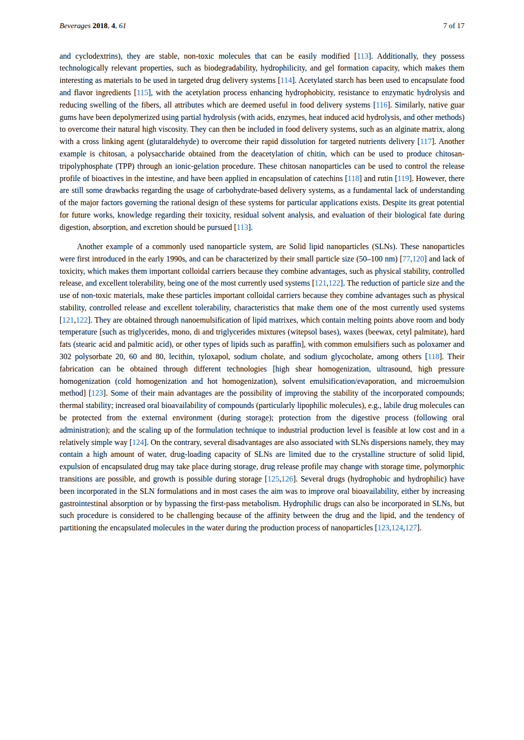Beverages 2018, 4, 61 7 of 17
and cyclodextrins), they are stable, non-toxic molecules that can be easily modified [113]. Additionally, they possess technologically relevant properties, such as biodegradability, hydrophilicity, and gel formation capacity, which makes them interesting as materials to be used in targeted drug delivery systems [114]. Acetylated starch has been used to encapsulate food and flavor ingredients [115], with the acetylation process enhancing hydrophobicity, resistance to enzymatic hydrolysis and reducing swelling of the fibers, all attributes which are deemed useful in food delivery systems [116]. Similarly, native guar gums have been depolymerized using partial hydrolysis (with acids, enzymes, heat induced acid hydrolysis, and other methods) to overcome their natural high viscosity. They can then be included in food delivery systems, such as an alginate matrix, along with a cross linking agent (glutaraldehyde) to overcome their rapid dissolution for targeted nutrients delivery [117]. Another example is chitosan, a polysaccharide obtained from the deacetylation of chitin, which can be used to produce chitosan-tripolyphosphate (TPP) through an ionic-gelation procedure. These chitosan nanoparticles can be used to control the release profile of bioactives in the intestine, and have been applied in encapsulation of catechins [118] and rutin [119]. However, there are still some drawbacks regarding the usage of carbohydrate-based delivery systems, as a fundamental lack of understanding of the major factors governing the rational design of these systems for particular applications exists. Despite its great potential for future works, knowledge regarding their toxicity, residual solvent analysis, and evaluation of their biological fate during digestion, absorption, and excretion should be pursued [113].
Another example of a commonly used nanoparticle system, are Solid lipid nanoparticles (SLNs). These nanoparticles were first introduced in the early 1990s, and can be characterized by their small particle size (50–100 nm) [77,120] and lack of toxicity, which makes them important colloidal carriers because they combine advantages, such as physical stability, controlled release, and excellent tolerability, being one of the most currently used systems [121,122]. The reduction of particle size and the use of non-toxic materials, make these particles important colloidal carriers because they combine advantages such as physical stability, controlled release and excellent tolerability, characteristics that make them one of the most currently used systems [121,122]. They are obtained through nanoemulsification of lipid matrixes, which contain melting points above room and body temperature [such as triglycerides, mono, di and triglycerides mixtures (witepsol bases), waxes (beewax, cetyl palmitate), hard fats (stearic acid and palmitic acid), or other types of lipids such as paraffin], with common emulsifiers such as poloxamer and 302 polysorbate 20, 60 and 80, lecithin, tyloxapol, sodium cholate, and sodium glycocholate, among others [118]. Their fabrication can be obtained through different technologies [high shear homogenization, ultrasound, high pressure homogenization (cold homogenization and hot homogenization), solvent emulsification/evaporation, and microemulsion method] [123]. Some of their main advantages are the possibility of improving the stability of the incorporated compounds; thermal stability; increased oral bioavailability of compounds (particularly lipophilic molecules), e.g., labile drug molecules can be protected from the external environment (during storage); protection from the digestive process (following oral administration); and the scaling up of the formulation technique to industrial production level is feasible at low cost and in a relatively simple way [124]. On the contrary, several disadvantages are also associated with SLNs dispersions namely, they may contain a high amount of water, drug-loading capacity of SLNs are limited due to the crystalline structure of solid lipid, expulsion of encapsulated drug may take place during storage, drug release profile may change with storage time, polymorphic transitions are possible, and growth is possible during storage [125,126]. Several drugs (hydrophobic and hydrophilic) have been incorporated in the SLN formulations and in most cases the aim was to improve oral bioavailability, either by increasing gastrointestinal absorption or by bypassing the first-pass metabolism. Hydrophilic drugs can also be incorporated in SLNs, but such procedure is considered to be challenging because of the affinity between the drug and the lipid, and the tendency of partitioning the encapsulated molecules in the water during the production process of nanoparticles [123,124,127].